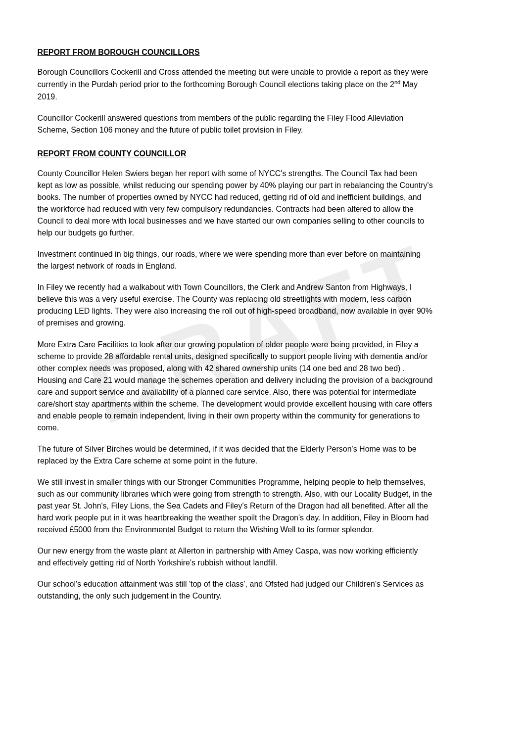DRAFT
REPORT FROM BOROUGH COUNCILLORS
Borough Councillors Cockerill and Cross attended the meeting but were unable to provide a report as they were currently in the Purdah period prior to the forthcoming Borough Council elections taking place on the 2nd May 2019.
Councillor Cockerill answered questions from members of the public regarding the Filey Flood Alleviation Scheme, Section 106 money and the future of public toilet provision in Filey.
REPORT FROM COUNTY COUNCILLOR
County Councillor Helen Swiers began her report with some of NYCC's strengths. The Council Tax had been kept as low as possible, whilst reducing our spending power by 40% playing our part in rebalancing the Country's books. The number of properties owned by NYCC had reduced, getting rid of old and inefficient buildings, and the workforce had reduced with very few compulsory redundancies. Contracts had been altered to allow the Council to deal more with local businesses and we have started our own companies selling to other councils to help our budgets go further.
Investment continued in big things, our roads, where we were spending more than ever before on maintaining the largest network of roads in England.
In Filey we recently had a walkabout with Town Councillors, the Clerk and Andrew Santon from Highways, I believe this was a very useful exercise. The County was replacing old streetlights with modern, less carbon producing LED lights. They were also increasing the roll out of high-speed broadband, now available in over 90% of premises and growing.
More Extra Care Facilities to look after our growing population of older people were being provided, in Filey a scheme to provide 28 affordable rental units, designed specifically to support people living with dementia and/or other complex needs was proposed, along with 42 shared ownership units (14 one bed and 28 two bed) . Housing and Care 21 would manage the schemes operation and delivery including the provision of a background care and support service and availability of a planned care service. Also, there was potential for intermediate care/short stay apartments within the scheme. The development would provide excellent housing with care offers and enable people to remain independent, living in their own property within the community for generations to come.
The future of Silver Birches would be determined, if it was decided that the Elderly Person's Home was to be replaced by the Extra Care scheme at some point in the future.
We still invest in smaller things with our Stronger Communities Programme, helping people to help themselves, such as our community libraries which were going from strength to strength. Also, with our Locality Budget, in the past year St. John's, Filey Lions, the Sea Cadets and Filey's Return of the Dragon had all benefited. After all the hard work people put in it was heartbreaking the weather spoilt the Dragon's day. In addition, Filey in Bloom had received £5000 from the Environmental Budget to return the Wishing Well to its former splendor.
Our new energy from the waste plant at Allerton in partnership with Amey Caspa, was now working efficiently and effectively getting rid of North Yorkshire's rubbish without landfill.
Our school's education attainment was still 'top of the class', and Ofsted had judged our Children's Services as outstanding, the only such judgement in the Country.